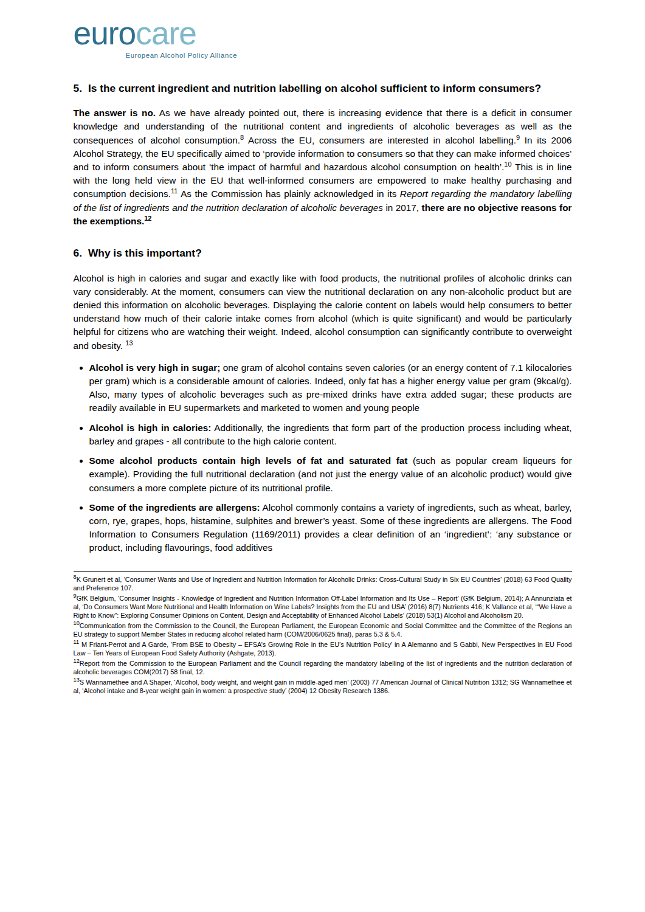euro care
European Alcohol Policy Alliance
5. Is the current ingredient and nutrition labelling on alcohol sufficient to inform consumers?
The answer is no. As we have already pointed out, there is increasing evidence that there is a deficit in consumer knowledge and understanding of the nutritional content and ingredients of alcoholic beverages as well as the consequences of alcohol consumption.8 Across the EU, consumers are interested in alcohol labelling.9 In its 2006 Alcohol Strategy, the EU specifically aimed to ‘provide information to consumers so that they can make informed choices’ and to inform consumers about ‘the impact of harmful and hazardous alcohol consumption on health’.10 This is in line with the long held view in the EU that well-informed consumers are empowered to make healthy purchasing and consumption decisions.11 As the Commission has plainly acknowledged in its Report regarding the mandatory labelling of the list of ingredients and the nutrition declaration of alcoholic beverages in 2017, there are no objective reasons for the exemptions.12
6. Why is this important?
Alcohol is high in calories and sugar and exactly like with food products, the nutritional profiles of alcoholic drinks can vary considerably. At the moment, consumers can view the nutritional declaration on any non-alcoholic product but are denied this information on alcoholic beverages. Displaying the calorie content on labels would help consumers to better understand how much of their calorie intake comes from alcohol (which is quite significant) and would be particularly helpful for citizens who are watching their weight. Indeed, alcohol consumption can significantly contribute to overweight and obesity. 13
Alcohol is very high in sugar; one gram of alcohol contains seven calories (or an energy content of 7.1 kilocalories per gram) which is a considerable amount of calories. Indeed, only fat has a higher energy value per gram (9kcal/g). Also, many types of alcoholic beverages such as pre-mixed drinks have extra added sugar; these products are readily available in EU supermarkets and marketed to women and young people
Alcohol is high in calories: Additionally, the ingredients that form part of the production process including wheat, barley and grapes - all contribute to the high calorie content.
Some alcohol products contain high levels of fat and saturated fat (such as popular cream liqueurs for example). Providing the full nutritional declaration (and not just the energy value of an alcoholic product) would give consumers a more complete picture of its nutritional profile.
Some of the ingredients are allergens: Alcohol commonly contains a variety of ingredients, such as wheat, barley, corn, rye, grapes, hops, histamine, sulphites and brewer’s yeast. Some of these ingredients are allergens. The Food Information to Consumers Regulation (1169/2011) provides a clear definition of an ‘ingredient’: ‘any substance or product, including flavourings, food additives
8K Grunert et al, ‘Consumer Wants and Use of Ingredient and Nutrition Information for Alcoholic Drinks: Cross-Cultural Study in Six EU Countries’ (2018) 63 Food Quality and Preference 107.
9GfK Belgium, ‘Consumer Insights - Knowledge of Ingredient and Nutrition Information Off-Label Information and Its Use – Report’ (GfK Belgium, 2014); A Annunziata et al, ‘Do Consumers Want More Nutritional and Health Information on Wine Labels? Insights from the EU and USA’ (2016) 8(7) Nutrients 416; K Vallance et al, ‘“We Have a Right to Know”: Exploring Consumer Opinions on Content, Design and Acceptability of Enhanced Alcohol Labels’ (2018) 53(1) Alcohol and Alcoholism 20.
10Communication from the Commission to the Council, the European Parliament, the European Economic and Social Committee and the Committee of the Regions an EU strategy to support Member States in reducing alcohol related harm (COM/2006/0625 final), paras 5.3 & 5.4.
11 M Friant-Perrot and A Garde, ‘From BSE to Obesity – EFSA’s Growing Role in the EU’s Nutrition Policy’ in A Alemanno and S Gabbi, New Perspectives in EU Food Law – Ten Years of European Food Safety Authority (Ashgate, 2013).
12Report from the Commission to the European Parliament and the Council regarding the mandatory labelling of the list of ingredients and the nutrition declaration of alcoholic beverages COM(2017) 58 final, 12.
13S Wannamethee and A Shaper, ‘Alcohol, body weight, and weight gain in middle-aged men’ (2003) 77 American Journal of Clinical Nutrition 1312; SG Wannamethee et al, ‘Alcohol intake and 8-year weight gain in women: a prospective study’ (2004) 12 Obesity Research 1386.